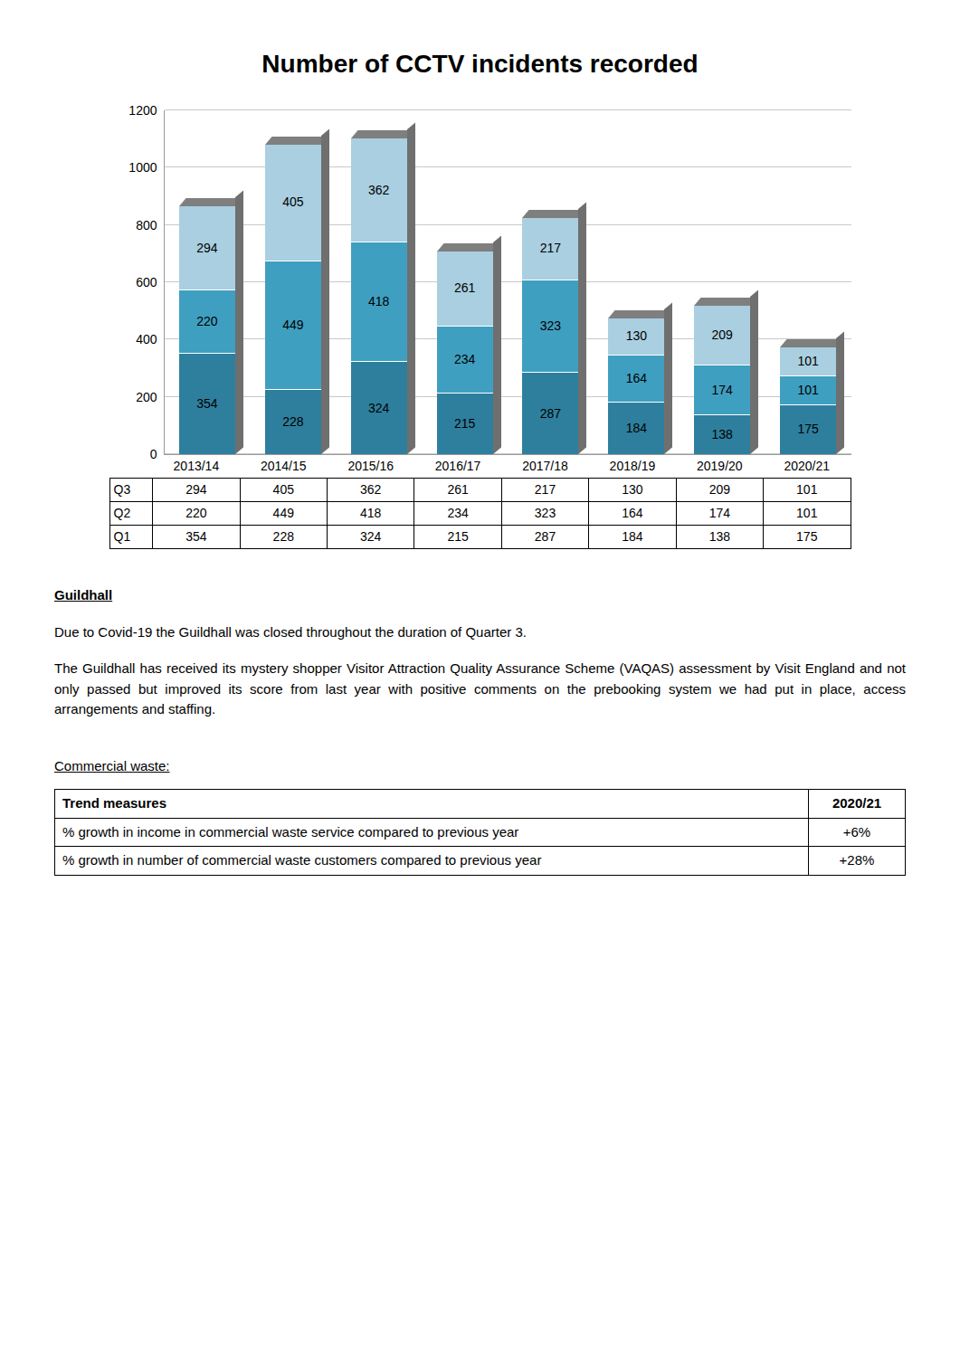Number of CCTV incidents recorded
0
200
400
600
800
1000
1200
2013/14 : Q1 354, Q2 220, Q3 294 (total 868)
294
220
354
405
449
228
362
418
324
261
234
215
217
323
287
130
164
184
209
174
138
101
101
175
| | 2013/14 | 2014/15 | 2015/16 | 2016/17 | 2017/18 | 2018/19 | 2019/20 | 2020/21 |
| Q3 | 294 | 405 | 362 | 261 | 217 | 130 | 209 | 101 |
| Q2 | 220 | 449 | 418 | 234 | 323 | 164 | 174 | 101 |
| Q1 | 354 | 228 | 324 | 215 | 287 | 184 | 138 | 175 |
Guildhall
Due to Covid-19 the Guildhall was closed throughout the duration of Quarter 3.
The Guildhall has received its mystery shopper Visitor Attraction Quality Assurance Scheme (VAQAS) assessment by Visit England and not only passed but improved its score from last year with positive comments on the prebooking system we had put in place, access arrangements and staffing.
Commercial waste:
| Trend measures | 2020/21 |
| --- | --- |
| % growth in income in commercial waste service compared to previous year | +6% |
| % growth in number of commercial waste customers compared to previous year | +28% |